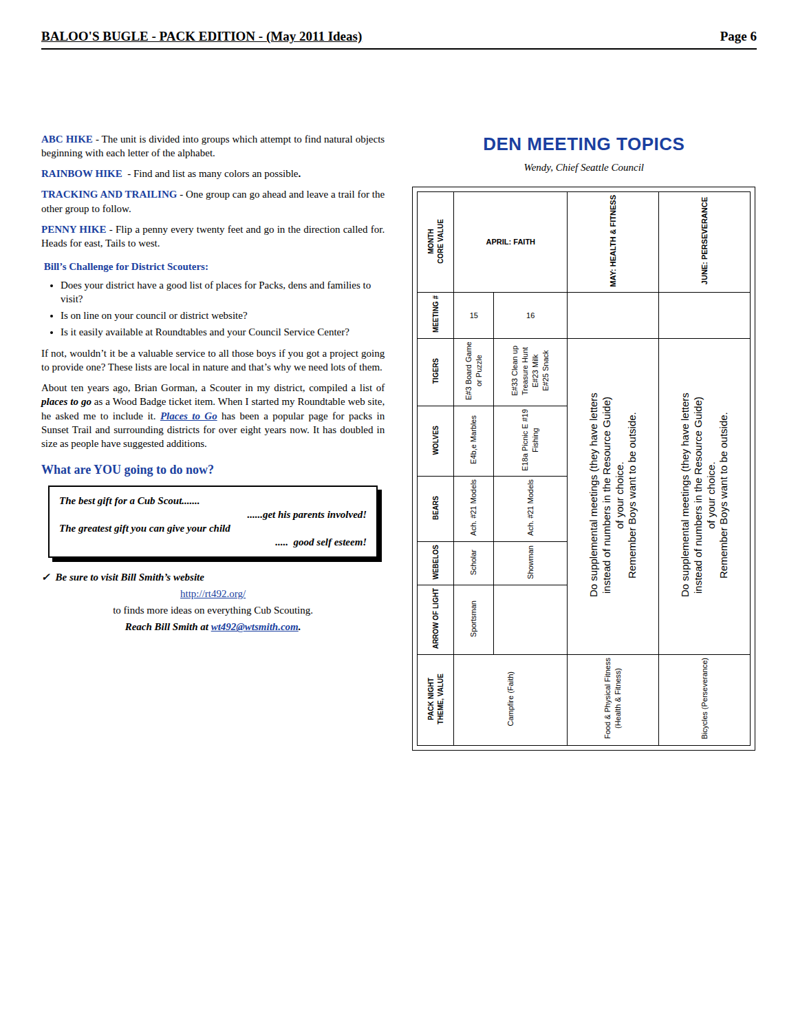BALOO'S BUGLE - PACK EDITION - (May 2011 Ideas) Page 6
ABC HIKE - The unit is divided into groups which attempt to find natural objects beginning with each letter of the alphabet.
RAINBOW HIKE - Find and list as many colors an possible.
TRACKING AND TRAILING - One group can go ahead and leave a trail for the other group to follow.
PENNY HIKE - Flip a penny every twenty feet and go in the direction called for. Heads for east, Tails to west.
Bill’s Challenge for District Scouters:
Does your district have a good list of places for Packs, dens and families to visit?
Is on line on your council or district website?
Is it easily available at Roundtables and your Council Service Center?
If not, wouldn’t it be a valuable service to all those boys if you got a project going to provide one? These lists are local in nature and that’s why we need lots of them.
About ten years ago, Brian Gorman, a Scouter in my district, compiled a list of places to go as a Wood Badge ticket item. When I started my Roundtable web site, he asked me to include it. Places to Go has been a popular page for packs in Sunset Trail and surrounding districts for over eight years now. It has doubled in size as people have suggested additions.
What are YOU going to do now?
The best gift for a Cub Scout.......
......get his parents involved!
The greatest gift you can give your child
..... good self esteem!
✓ Be sure to visit Bill Smith’s website
http://rt492.org/
to finds more ideas on everything Cub Scouting.
Reach Bill Smith at wt492@wtsmith.com.
DEN MEETING TOPICS
Wendy, Chief Seattle Council
| MONTH CORE VALUE | APRIL: FAITH | MAY: HEALTH & FITNESS | JUNE: PERSEVERANCE |
| MEETING # | 15 | 16 | | |
| TIGERS | E#3 Board Game or Puzzle | E#33 Clean up Treasure Hunt E#23 Milk E#25 Snack | Do supplemental meetings (they have letters instead of numbers in the Resource Guide) of your choice. Remember Boys want to be outside. | Do supplemental meetings (they have letters instead of numbers in the Resource Guide) of your choice. Remember Boys want to be outside. |
| WOLVES | E4b,e Marbles | E18a Picnic E #19 Fishing |
| BEARS | Ach. #21 Models | Ach. #21 Models |
| WEBELOS | Scholar | Showman |
| ARROW OF LIGHT | Sportsman | |
| PACK NIGHT THEME, VALUE | Campfire (Faith) | Food & Physical Fitness (Health & Fitness) | Bicycles (Perseverance) |